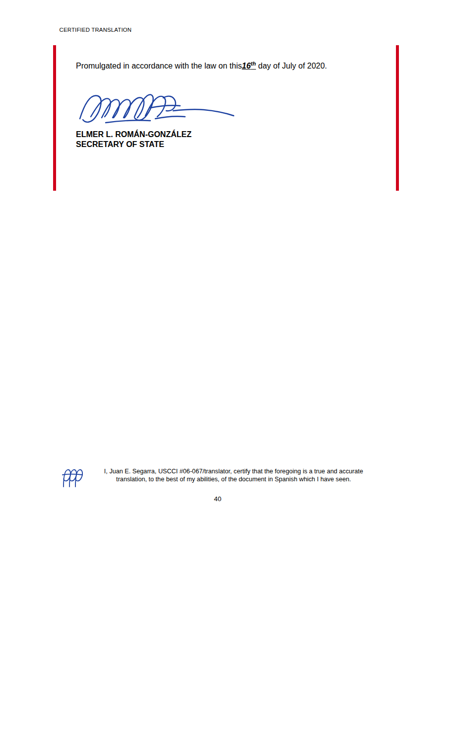CERTIFIED TRANSLATION
Promulgated in accordance with the law on this16th day of July of 2020.
ELMER L. ROMÁN-GONZÁLEZ
SECRETARY OF STATE
I, Juan E. Segarra, USCCI #06-067/translator, certify that the foregoing is a true and accurate translation, to the best of my abilities, of the document in Spanish which I have seen.
40